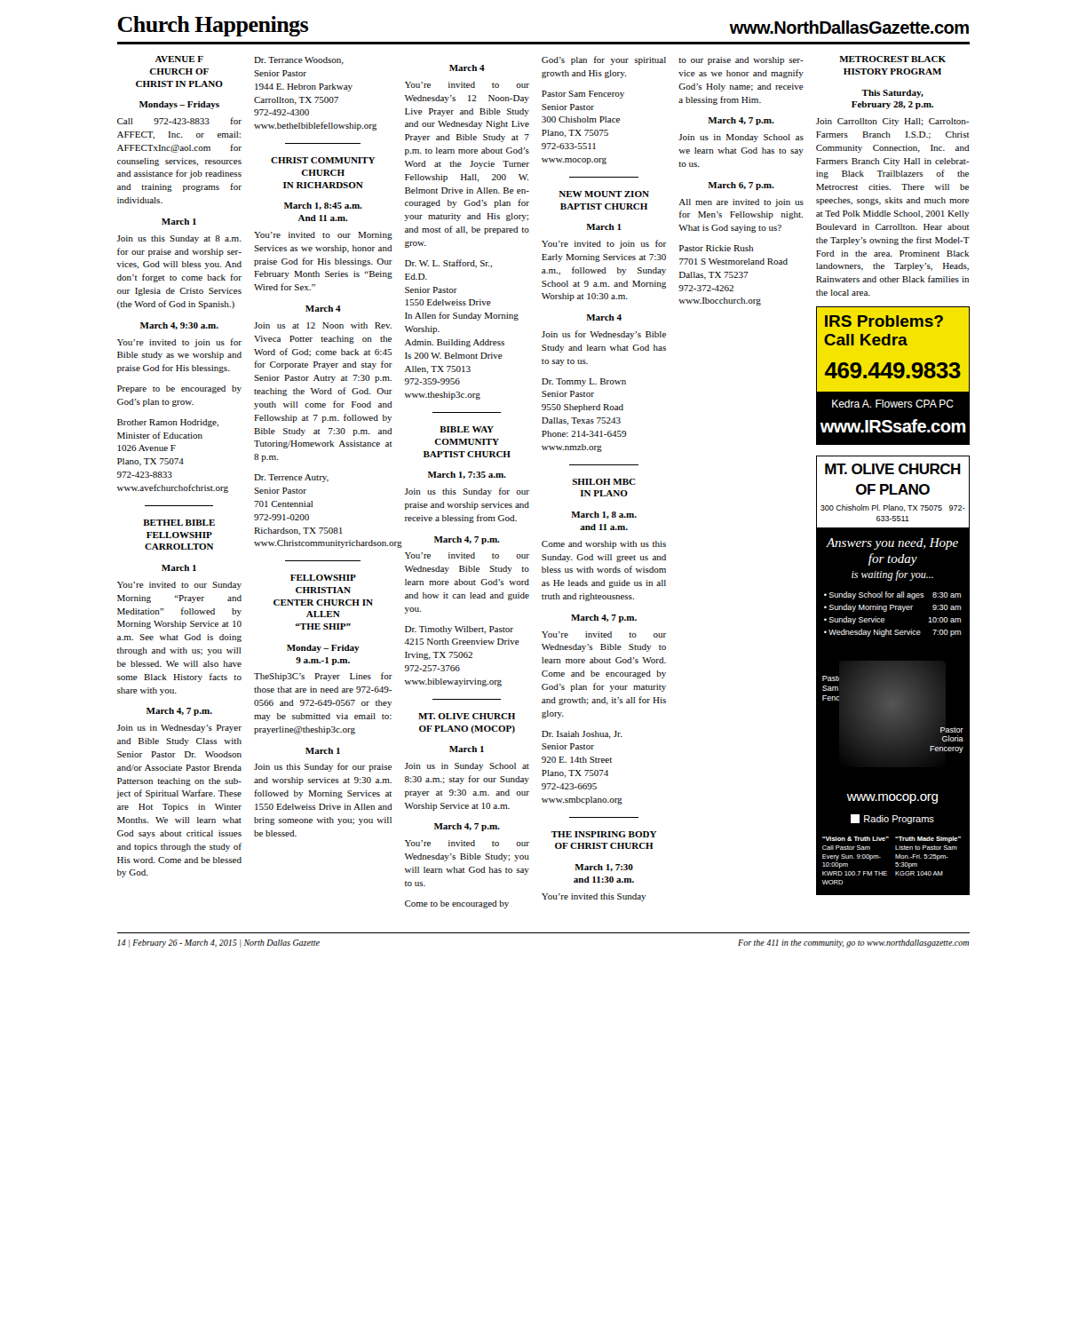Church Happenings
www.NorthDallasGazette.com
AVENUE F
CHURCH OF
CHRIST IN PLANO
Mondays – Fridays
Call 972-423-8833 for AFFECT, Inc. or email: AFFECTxInc@aol.com for counseling services, resources and assistance for job readiness and training programs for individuals.
March 1
Join us this Sunday at 8 a.m. for our praise and worship services, God will bless you. And don’t forget to come back for our Iglesia de Cristo Services (the Word of God in Spanish.)
March 4, 9:30 a.m.
You’re invited to join us for Bible study as we worship and praise God for His blessings.
Prepare to be encouraged by God’s plan to grow.
Brother Ramon Hodridge,
Minister of Education
1026 Avenue F
Plano, TX 75074
972-423-8833
www.avefchurchofchrist.org
BETHEL BIBLE
FELLOWSHIP
CARROLLTON
March 1
You’re invited to our Sunday Morning “Prayer and Meditation” followed by Morning Worship Service at 10 a.m. See what God is doing through and with us; you will be blessed. We will also have some Black History facts to share with you.
March 4, 7 p.m.
Join us in Wednesday’s Prayer and Bible Study Class with Senior Pastor Dr. Woodson and/or Associate Pastor Brenda Patterson teaching on the subject of Spiritual Warfare. These are Hot Topics in Winter Months. We will learn what God says about critical issues and topics through the study of His word. Come and be blessed by God.
Dr. Terrance Woodson,
Senior Pastor
1944 E. Hebron Parkway
Carrollton, TX 75007
972-492-4300
www.bethelbiblefellowship.org
CHRIST COMMUNITY
CHURCH
IN RICHARDSON
March 1, 8:45 a.m.
And 11 a.m.
You’re invited to our Morning Services as we worship, honor and praise God for His blessings. Our February Month Series is “Being Wired for Sex.”
March 4
Join us at 12 Noon with Rev. Viveca Potter teaching on the Word of God; come back at 6:45 for Corporate Prayer and stay for Senior Pastor Autry at 7:30 p.m. teaching the Word of God. Our youth will come for Food and Fellowship at 7 p.m. followed by Bible Study at 7:30 p.m. and Tutoring/Homework Assistance at 8 p.m.
Dr. Terrence Autry,
Senior Pastor
701 Centennial
972-991-0200
Richardson, TX 75081
www.Christcommunityrichardson.org
FELLOWSHIP
CHRISTIAN
CENTER CHURCH IN
ALLEN
“The Ship”
Monday – Friday
9 a.m.-1 p.m.
TheShip3C’s Prayer Lines for those that are in need are 972-649-0566 and 972-649-0567 or they may be submitted via email to: prayerline@theship3c.org
March 1
Join us this Sunday for our praise and worship services at 9:30 a.m. followed by Morning Services at 1550 Edelweiss Drive in Allen and bring someone with you; you will be blessed.
March 4
You’re invited to our Wednesday’s 12 Noon-Day Live Prayer and Bible Study and our Wednesday Night Live Prayer and Bible Study at 7 p.m. to learn more about God’s Word at the Joycie Turner Fellowship Hall, 200 W. Belmont Drive in Allen. Be encouraged by God’s plan for your maturity and His glory; and most of all, be prepared to grow.
Dr. W. L. Stafford, Sr.,
Ed.D.
Senior Pastor
1550 Edelweiss Drive
In Allen for Sunday Morning Worship.
Admin. Building Address
Is 200 W. Belmont Drive
Allen, TX 75013
972-359-9956
www.theship3c.org
BIBLE WAY
COMMUNITY
BAPTIST CHURCH
March 1, 7:35 a.m.
Join us this Sunday for our praise and worship services and receive a blessing from God.
March 4, 7 p.m.
You’re invited to our Wednesday Bible Study to learn more about God’s word and how it can lead and guide you.
Dr. Timothy Wilbert, Pastor
4215 North Greenview Drive
Irving, TX 75062
972-257-3766
www.biblewayirving.org
MT. OLIVE CHURCH
OF PLANO (MOCOP)
March 1
Join us in Sunday School at 8:30 a.m.; stay for our Sunday prayer at 9:30 a.m. and our Worship Service at 10 a.m.
March 4, 7 p.m.
You’re invited to our Wednesday’s Bible Study; you will learn what God has to say to us.
Come to be encouraged by
God’s plan for your spiritual growth and His glory.
Pastor Sam Fenceroy
Senior Pastor
300 Chisholm Place
Plano, TX 75075
972-633-5511
www.mocop.org
NEW MOUNT ZION
BAPTIST CHURCH
March 1
You’re invited to join us for Early Morning Services at 7:30 a.m., followed by Sunday School at 9 a.m. and Morning Worship at 10:30 a.m.
March 4
Join us for Wednesday’s Bible Study and learn what God has to say to us.
Dr. Tommy L. Brown
Senior Pastor
9550 Shepherd Road
Dallas, Texas 75243
Phone: 214-341-6459
www.nmzb.org
SHILOH MBC
IN PLANO
March 1, 8 a.m.
and 11 a.m.
Come and worship with us this Sunday. God will greet us and bless us with words of wisdom as He leads and guide us in all truth and righteousness.
March 4, 7 p.m.
You’re invited to our Wednesday’s Bible Study to learn more about God’s Word. Come and be encouraged by God’s plan for your maturity and growth; and, it’s all for His glory.
Dr. Isaiah Joshua, Jr.
Senior Pastor
920 E. 14th Street
Plano, TX 75074
972-423-6695
www.smbcplano.org
THE INSPIRING BODY
OF CHRIST CHURCH
March 1, 7:30
and 11:30 a.m.
You’re invited this Sunday
to our praise and worship service as we honor and magnify God’s Holy name; and receive a blessing from Him.
March 4, 7 p.m.
Join us in Monday School as we learn what God has to say to us.
March 6, 7 p.m.
All men are invited to join us for Men’s Fellowship night. What is God saying to us?
Pastor Rickie Rush
7701 S Westmoreland Road
Dallas, TX 75237
972-372-4262
www.Ibocchurch.org
METROCREST BLACK
HISTORY PROGRAM
This Saturday,
February 28, 2 p.m.
Join Carrollton City Hall; Carrolton-Farmers Branch I.S.D.; Christ Community Connection, Inc. and Farmers Branch City Hall in celebrating Black Trailblazers of the Metrocrest cities. There will be speeches, songs, skits and much more at Ted Polk Middle School, 2001 Kelly Boulevard in Carrollton. Hear about the Tarpley’s owning the first Model-T Ford in the area. Prominent Black landowners, the Tarpley’s, Heads, Rainwaters and other Black families in the local area.
IRS Problems?
Call Kedra
469.449.9833
Kedra A. Flowers CPA PC
www.IRSsafe.com
MT. OLIVE CHURCH OF PLANO
300 Chisholm Pl. Plano, TX 75075 972-633-5511
Answers you need, Hope for today is waiting for you...
| • Sunday School for all ages | 8:30 am |
| • Sunday Morning Prayer | 9:30 am |
| • Sunday Service | 10:00 am |
| • Wednesday Night Service | 7:00 pm |
Pastor
Sam
Fenceroy
Pastor
Gloria
Fenceroy
www.mocop.org
Radio Programs
“Vision & Truth Live”
Call Pastor Sam
Every Sun. 9:00pm-10:00pm
KWRD 100.7 FM THE WORD
“Truth Made Simple”
Listen to Pastor Sam
Mon.-Fri. 5:25pm- 5:30pm
KGGR 1040 AM
14 | February 26 - March 4, 2015 | North Dallas Gazette
For the 411 in the community, go to www.northdallasgazette.com